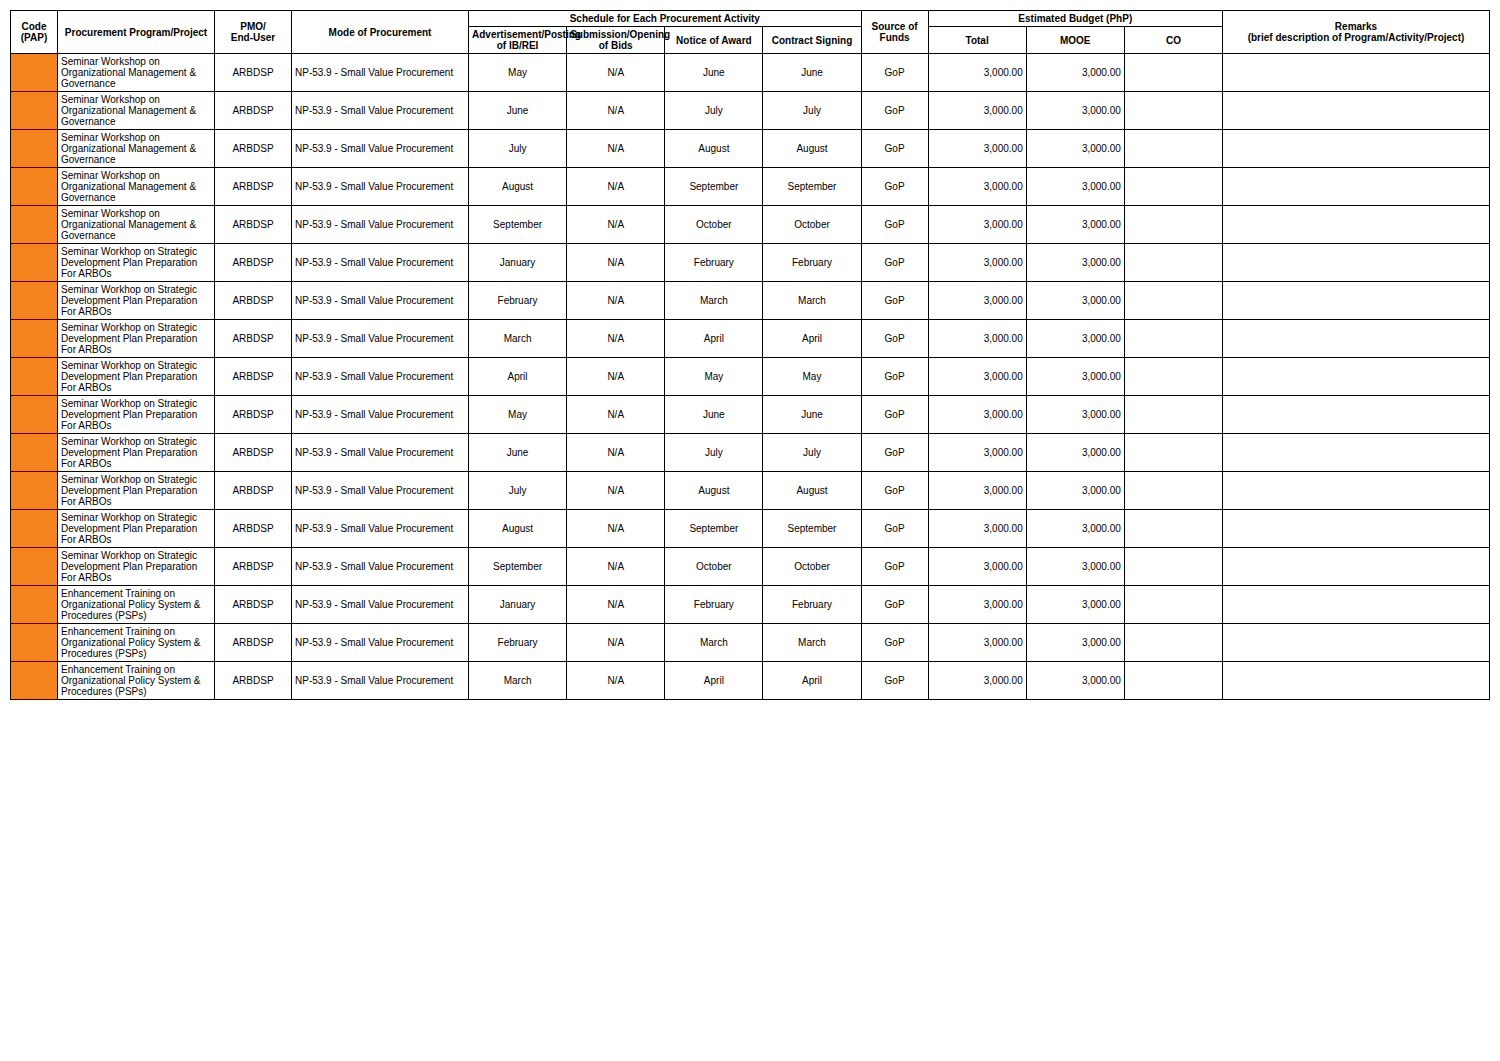| Code (PAP) | Procurement Program/Project | PMO/ End-User | Mode of Procurement | Schedule for Each Procurement Activity | Source of Funds | Estimated Budget (PhP) | Remarks (brief description of Program/Activity/Project) |
| --- | --- | --- | --- | --- | --- | --- | --- |
| Advertisement/Posting of IB/REI | Submission/Opening of Bids | Notice of Award | Contract Signing | Total | MOOE | CO |
| | Seminar Workshop on Organizational Management & Governance | ARBDSP | NP-53.9 - Small Value Procurement | May | N/A | June | June | GoP | 3,000.00 | 3,000.00 | | |
| | Seminar Workshop on Organizational Management & Governance | ARBDSP | NP-53.9 - Small Value Procurement | June | N/A | July | July | GoP | 3,000.00 | 3,000.00 | | |
| | Seminar Workshop on Organizational Management & Governance | ARBDSP | NP-53.9 - Small Value Procurement | July | N/A | August | August | GoP | 3,000.00 | 3,000.00 | | |
| | Seminar Workshop on Organizational Management & Governance | ARBDSP | NP-53.9 - Small Value Procurement | August | N/A | September | September | GoP | 3,000.00 | 3,000.00 | | |
| | Seminar Workshop on Organizational Management & Governance | ARBDSP | NP-53.9 - Small Value Procurement | September | N/A | October | October | GoP | 3,000.00 | 3,000.00 | | |
| | Seminar Workhop on Strategic Development Plan Preparation For ARBOs | ARBDSP | NP-53.9 - Small Value Procurement | January | N/A | February | February | GoP | 3,000.00 | 3,000.00 | | |
| | Seminar Workhop on Strategic Development Plan Preparation For ARBOs | ARBDSP | NP-53.9 - Small Value Procurement | February | N/A | March | March | GoP | 3,000.00 | 3,000.00 | | |
| | Seminar Workhop on Strategic Development Plan Preparation For ARBOs | ARBDSP | NP-53.9 - Small Value Procurement | March | N/A | April | April | GoP | 3,000.00 | 3,000.00 | | |
| | Seminar Workhop on Strategic Development Plan Preparation For ARBOs | ARBDSP | NP-53.9 - Small Value Procurement | April | N/A | May | May | GoP | 3,000.00 | 3,000.00 | | |
| | Seminar Workhop on Strategic Development Plan Preparation For ARBOs | ARBDSP | NP-53.9 - Small Value Procurement | May | N/A | June | June | GoP | 3,000.00 | 3,000.00 | | |
| | Seminar Workhop on Strategic Development Plan Preparation For ARBOs | ARBDSP | NP-53.9 - Small Value Procurement | June | N/A | July | July | GoP | 3,000.00 | 3,000.00 | | |
| | Seminar Workhop on Strategic Development Plan Preparation For ARBOs | ARBDSP | NP-53.9 - Small Value Procurement | July | N/A | August | August | GoP | 3,000.00 | 3,000.00 | | |
| | Seminar Workhop on Strategic Development Plan Preparation For ARBOs | ARBDSP | NP-53.9 - Small Value Procurement | August | N/A | September | September | GoP | 3,000.00 | 3,000.00 | | |
| | Seminar Workhop on Strategic Development Plan Preparation For ARBOs | ARBDSP | NP-53.9 - Small Value Procurement | September | N/A | October | October | GoP | 3,000.00 | 3,000.00 | | |
| | Enhancement Training on Organizational Policy System & Procedures (PSPs) | ARBDSP | NP-53.9 - Small Value Procurement | January | N/A | February | February | GoP | 3,000.00 | 3,000.00 | | |
| | Enhancement Training on Organizational Policy System & Procedures (PSPs) | ARBDSP | NP-53.9 - Small Value Procurement | February | N/A | March | March | GoP | 3,000.00 | 3,000.00 | | |
| | Enhancement Training on Organizational Policy System & Procedures (PSPs) | ARBDSP | NP-53.9 - Small Value Procurement | March | N/A | April | April | GoP | 3,000.00 | 3,000.00 | | |